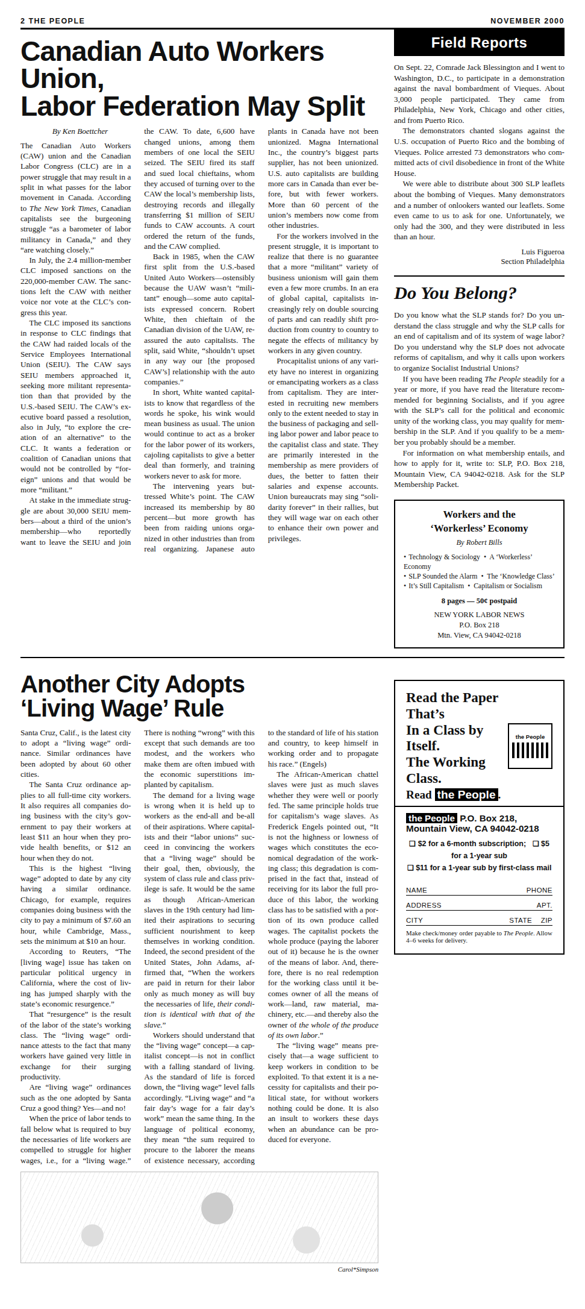2 THE PEOPLE NOVEMBER 2000
Canadian Auto Workers Union,
Labor Federation May Split
By Ken Boettcher
The Canadian Auto Workers (CAW) union and the Canadian Labor Congress (CLC) are in a power struggle that may result in a split in what passes for the labor movement in Canada. According to The New York Times, Canadian capitalists see the burgeoning struggle “as a barometer of labor militancy in Canada,” and they “are watching closely.”
In July, the 2.4 million-member CLC imposed sanctions on the 220,000-member CAW. The sanctions left the CAW with neither voice nor vote at the CLC’s congress this year.
The CLC imposed its sanctions in response to CLC findings that the CAW had raided locals of the Service Employees International Union (SEIU). The CAW says SEIU members approached it, seeking more militant representation than that provided by the U.S.-based SEIU. The CAW’s executive board passed a resolution, also in July, “to explore the creation of an alternative” to the CLC. It wants a federation or coalition of Canadian unions that would not be controlled by “foreign” unions and that would be more “militant.”
At stake in the immediate struggle are about 30,000 SEIU members—about a third of the union’s membership—who reportedly want to leave the SEIU and join the CAW. To date, 6,600 have changed unions, among them members of one local the SEIU seized. The SEIU fired its staff and sued local chieftains, whom they accused of turning over to the CAW the local’s membership lists, destroying records and illegally transferring $1 million of SEIU funds to CAW accounts. A court ordered the return of the funds, and the CAW complied.
Back in 1985, when the CAW first split from the U.S.-based United Auto Workers—ostensibly because the UAW wasn’t “militant” enough—some auto capitalists expressed concern. Robert White, then chieftain of the Canadian division of the UAW, reassured the auto capitalists. The split, said White, “shouldn’t upset in any way our [the proposed CAW’s] relationship with the auto companies.”
In short, White wanted capitalists to know that regardless of the words he spoke, his wink would mean business as usual. The union would continue to act as a broker for the labor power of its workers, cajoling capitalists to give a better deal than formerly, and training workers never to ask for more.
The intervening years buttressed White’s point. The CAW increased its membership by 80 percent—but more growth has been from raiding unions organized in other industries than from real organizing. Japanese auto plants in Canada have not been unionized. Magna International Inc., the country’s biggest parts supplier, has not been unionized. U.S. auto capitalists are building more cars in Canada than ever before, but with fewer workers. More than 60 percent of the union’s members now come from other industries.
For the workers involved in the present struggle, it is important to realize that there is no guarantee that a more “militant” variety of business unionism will gain them even a few more crumbs. In an era of global capital, capitalists increasingly rely on double sourcing of parts and can readily shift production from country to country to negate the effects of militancy by workers in any given country.
Procapitalist unions of any variety have no interest in organizing or emancipating workers as a class from capitalism. They are interested in recruiting new members only to the extent needed to stay in the business of packaging and selling labor power and labor peace to the capitalist class and state. They are primarily interested in the membership as mere providers of dues, the better to fatten their salaries and expense accounts. Union bureaucrats may sing “solidarity forever” in their rallies, but they will wage war on each other to enhance their own power and privileges.
Field Reports
On Sept. 22, Comrade Jack Blessington and I went to Washington, D.C., to participate in a demonstration against the naval bombardment of Vieques. About 3,000 people participated. They came from Philadelphia, New York, Chicago and other cities, and from Puerto Rico.
The demonstrators chanted slogans against the U.S. occupation of Puerto Rico and the bombing of Vieques. Police arrested 73 demonstrators who committed acts of civil disobedience in front of the White House.
We were able to distribute about 300 SLP leaflets about the bombing of Vieques. Many demonstrators and a number of onlookers wanted our leaflets. Some even came to us to ask for one. Unfortunately, we only had the 300, and they were distributed in less than an hour.
Luis Figueroa
Section Philadelphia
Do You Belong?
Do you know what the SLP stands for? Do you understand the class struggle and why the SLP calls for an end of capitalism and of its system of wage labor? Do you understand why the SLP does not advocate reforms of capitalism, and why it calls upon workers to organize Socialist Industrial Unions?
If you have been reading The People steadily for a year or more, if you have read the literature recommended for beginning Socialists, and if you agree with the SLP’s call for the political and economic unity of the working class, you may qualify for membership in the SLP. And if you qualify to be a member you probably should be a member.
For information on what membership entails, and how to apply for it, write to: SLP, P.O. Box 218, Mountain View, CA 94042-0218. Ask for the SLP Membership Packet.
Workers and the
‘Workerless’ Economy
By Robert Bills
Technology & Sociology • A ‘Workerless’ Economy
SLP Sounded the Alarm • The ‘Knowledge Class’
It’s Still Capitalism • Capitalism or Socialism
8 pages — 50¢ postpaid
NEW YORK LABOR NEWS
P.O. Box 218
Mtn. View, CA 94042-0218
Another City Adopts
‘Living Wage’ Rule
Santa Cruz, Calif., is the latest city to adopt a “living wage” ordinance. Similar ordinances have been adopted by about 60 other cities.
The Santa Cruz ordinance applies to all full-time city workers. It also requires all companies doing business with the city’s government to pay their workers at least $11 an hour when they provide health benefits, or $12 an hour when they do not.
This is the highest “living wage” adopted to date by any city having a similar ordinance. Chicago, for example, requires companies doing business with the city to pay a minimum of $7.60 an hour, while Cambridge, Mass., sets the minimum at $10 an hour.
According to Reuters, “The [living wage] issue has taken on particular political urgency in California, where the cost of living has jumped sharply with the state’s economic resurgence.”
That “resurgence” is the result of the labor of the state’s working class. The “living wage” ordinance attests to the fact that many workers have gained very little in exchange for their surging productivity.
Are “living wage” ordinances such as the one adopted by Santa Cruz a good thing? Yes—and no!
When the price of labor tends to fall below what is required to buy the necessaries of life workers are compelled to struggle for higher wages, i.e., for a “living wage.” There is nothing “wrong” with this except that such demands are too modest, and the workers who make them are often imbued with the economic superstitions implanted by capitalism.
The demand for a living wage is wrong when it is held up to workers as the end-all and be-all of their aspirations. Where capitalists and their “labor unions” succeed in convincing the workers that a “living wage” should be their goal, then, obviously, the system of class rule and class privilege is safe. It would be the same as though African-American slaves in the 19th century had limited their aspirations to securing sufficient nourishment to keep themselves in working condition. Indeed, the second president of the United States, John Adams, affirmed that, “When the workers are paid in return for their labor only as much money as will buy the necessaries of life, their condition is identical with that of the slave.”
Workers should understand that the “living wage” concept—a capitalist concept—is not in conflict with a falling standard of living. As the standard of life is forced down, the “living wage” level falls accordingly. “Living wage” and “a fair day’s wage for a fair day’s work” mean the same thing. In the language of political economy, they mean “the sum required to procure to the laborer the means of existence necessary, according to the standard of life of his station and country, to keep himself in working order and to propagate his race.” (Engels)
The African-American chattel slaves were just as much slaves whether they were well or poorly fed. The same principle holds true for capitalism’s wage slaves. As Frederick Engels pointed out, “It is not the highness or lowness of wages which constitutes the economical degradation of the working class; this degradation is comprised in the fact that, instead of receiving for its labor the full produce of this labor, the working class has to be satisfied with a portion of its own produce called wages. The capitalist pockets the whole produce (paying the laborer out of it) because he is the owner of the means of labor. And, therefore, there is no real redemption for the working class until it becomes owner of all the means of work—land, raw material, machinery, etc.—and thereby also the owner of the whole of the produce of its own labor.”
The “living wage” means precisely that—a wage sufficient to keep workers in condition to be exploited. To that extent it is a necessity for capitalists and their political state, for without workers nothing could be done. It is also an insult to workers these days when an abundance can be produced for everyone.
Carol*Simpson
Read the Paper That’s
In a Class by Itself.
The Working Class.
Read the People.
the People
the People P.O. Box 218, Mountain View, CA 94042-0218
❑ $2 for a 6-month subscription; ❑ $5 for a 1-year sub
❑ $11 for a 1-year sub by first-class mail
NAME PHONE
ADDRESS APT.
CITY STATE ZIP
Make check/money order payable to The People. Allow 4–6 weeks for delivery.